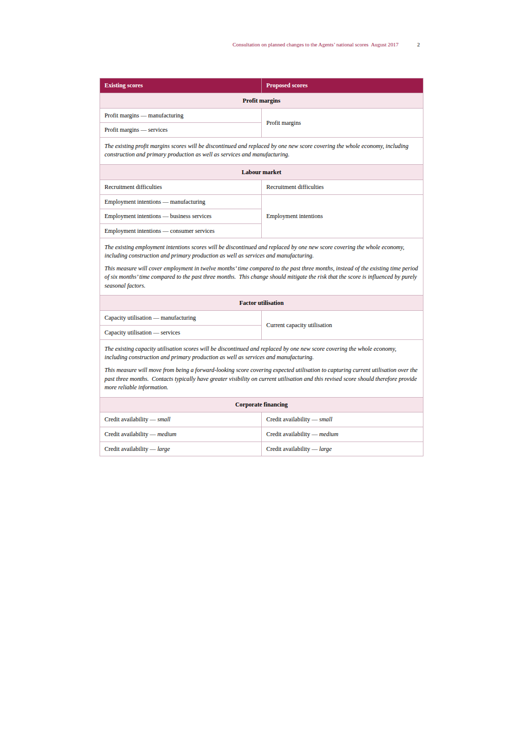Consultation on planned changes to the Agents’ national scores August 20172
| Existing scores | Proposed scores |
| --- | --- |
| Profit margins |
| Profit margins — manufacturing | Profit margins |
| Profit margins — services |
| The existing profit margins scores will be discontinued and replaced by one new score covering the whole economy, including construction and primary production as well as services and manufacturing. |
| Labour market |
| Recruitment difficulties | Recruitment difficulties |
| Employment intentions — manufacturing | Employment intentions |
| Employment intentions — business services |
| Employment intentions — consumer services |
| The existing employment intentions scores will be discontinued and replaced by one new score covering the whole economy, including construction and primary production as well as services and manufacturing. This measure will cover employment in twelve months’ time compared to the past three months, instead of the existing time period of six months’ time compared to the past three months. This change should mitigate the risk that the score is influenced by purely seasonal factors. |
| Factor utilisation |
| Capacity utilisation — manufacturing | Current capacity utilisation |
| Capacity utilisation — services |
| The existing capacity utilisation scores will be discontinued and replaced by one new score covering the whole economy, including construction and primary production as well as services and manufacturing. This measure will move from being a forward-looking score covering expected utilisation to capturing current utilisation over the past three months. Contacts typically have greater visibility on current utilisation and this revised score should therefore provide more reliable information. |
| Corporate financing |
| Credit availability — small | Credit availability — small |
| Credit availability — medium | Credit availability — medium |
| Credit availability — large | Credit availability — large |